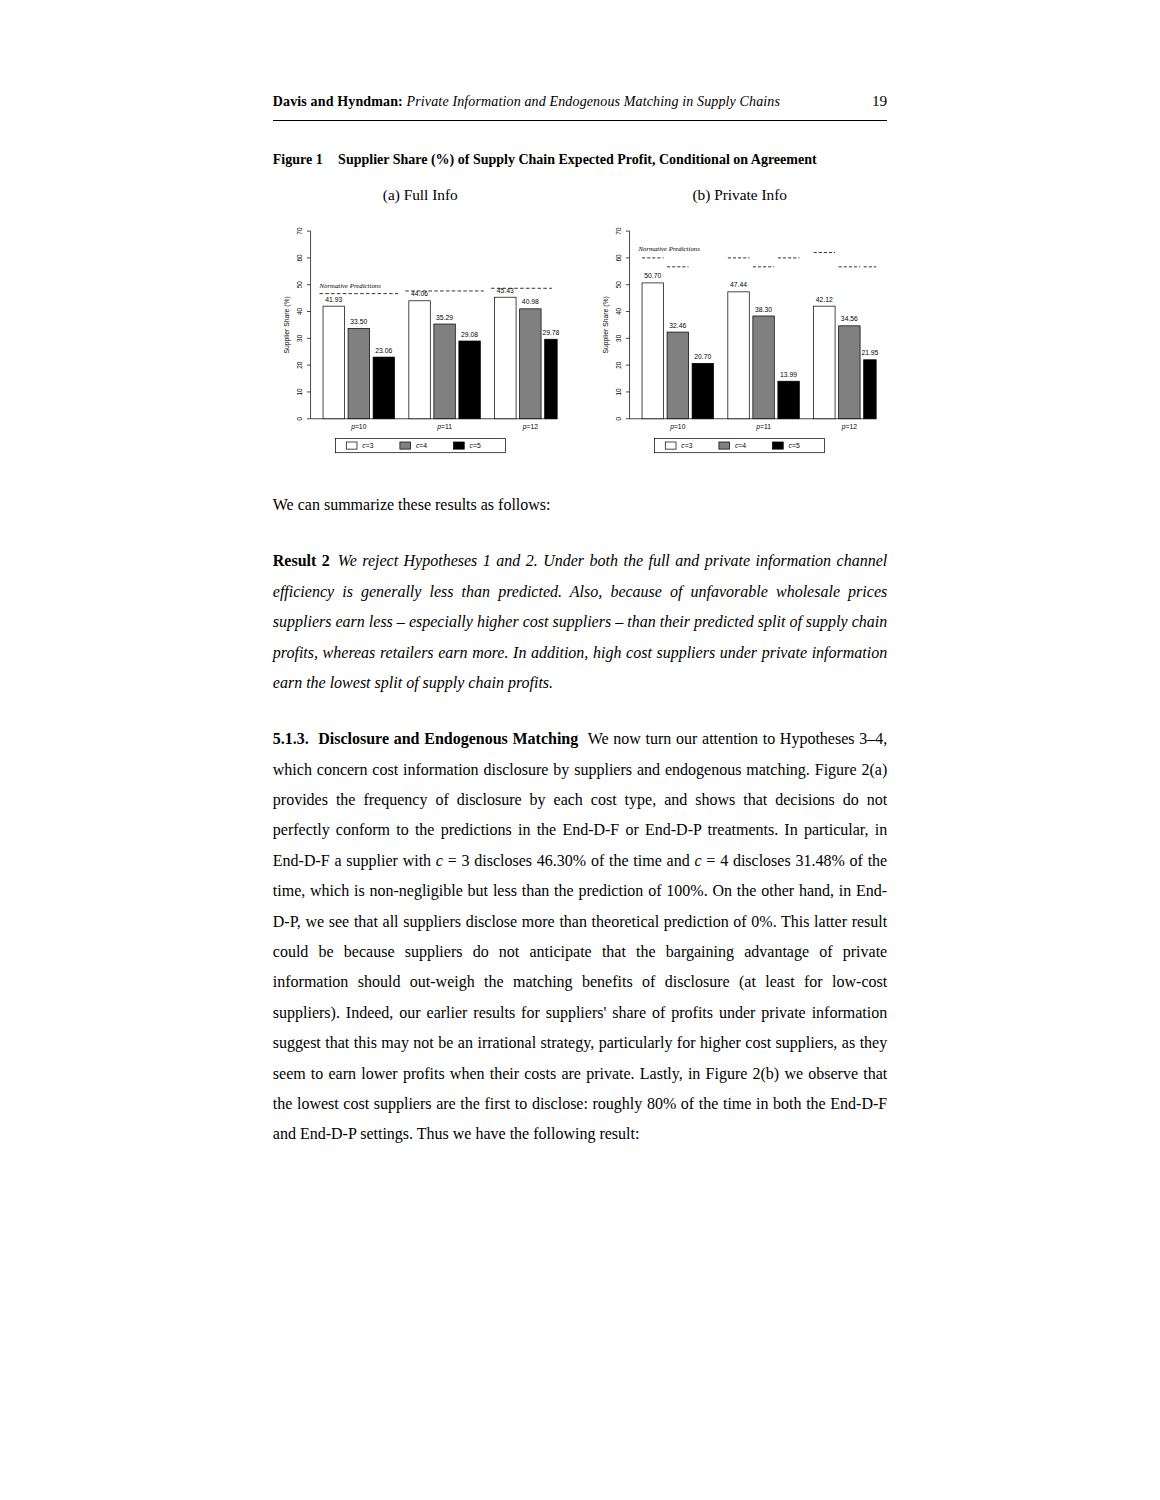Davis and Hyndman: Private Information and Endogenous Matching in Supply Chains
19
Figure 1 Supplier Share (%) of Supply Chain Expected Profit, Conditional on Agreement
(a) Full Info
0 10 20 30 40 50 60 70 Supplier Share (%) Normative Predictions 41.93 33.50 23.06 44.06 35.29 29.08 45.43 40.98 29.78 p=10 p=11 p=12 c=3 c=4 c=5
(b) Private Info
0 10 20 30 40 50 60 70 Supplier Share (%) Normative Predictions 50.70 32.46 20.70 47.44 38.30 13.99 42.12 34.56 21.95 p=10 p=11 p=12 c=3 c=4 c=5
We can summarize these results as follows:
Result 2 We reject Hypotheses 1 and 2. Under both the full and private information channel efficiency is generally less than predicted. Also, because of unfavorable wholesale prices suppliers earn less – especially higher cost suppliers – than their predicted split of supply chain profits, whereas retailers earn more. In addition, high cost suppliers under private information earn the lowest split of supply chain profits.
5.1.3. Disclosure and Endogenous Matching We now turn our attention to Hypotheses 3–4, which concern cost information disclosure by suppliers and endogenous matching. Figure 2(a) provides the frequency of disclosure by each cost type, and shows that decisions do not perfectly conform to the predictions in the End-D-F or End-D-P treatments. In particular, in End-D-F a supplier with c = 3 discloses 46.30% of the time and c = 4 discloses 31.48% of the time, which is non-negligible but less than the prediction of 100%. On the other hand, in End-D-P, we see that all suppliers disclose more than theoretical prediction of 0%. This latter result could be because suppliers do not anticipate that the bargaining advantage of private information should out-weigh the matching benefits of disclosure (at least for low-cost suppliers). Indeed, our earlier results for suppliers' share of profits under private information suggest that this may not be an irrational strategy, particularly for higher cost suppliers, as they seem to earn lower profits when their costs are private. Lastly, in Figure 2(b) we observe that the lowest cost suppliers are the first to disclose: roughly 80% of the time in both the End-D-F and End-D-P settings. Thus we have the following result: